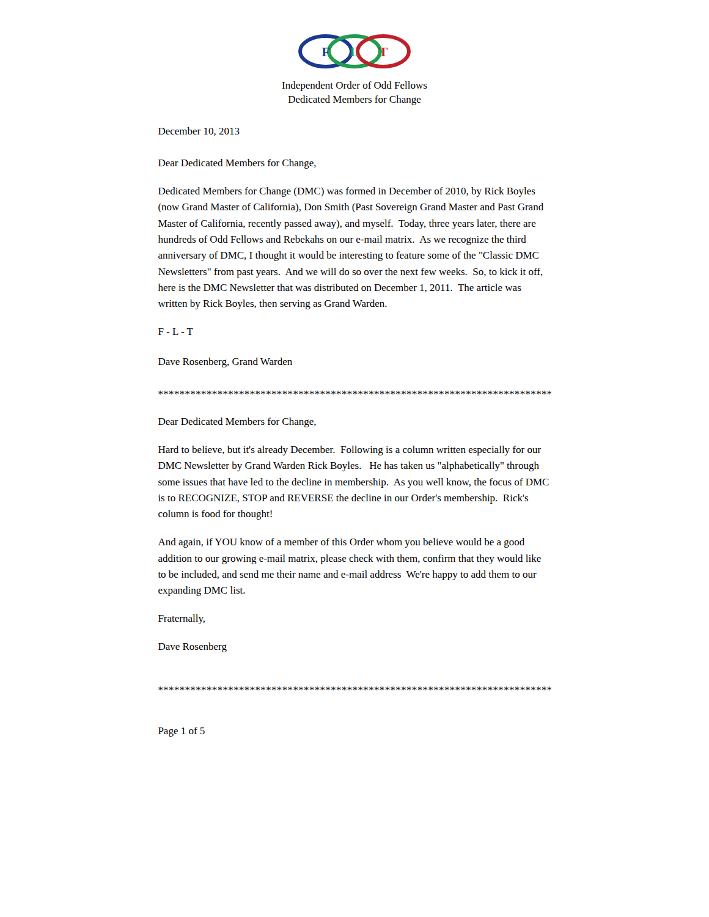F L T
Independent Order of Odd Fellows Dedicated Members for Change
December 10, 2013
Dear Dedicated Members for Change,
Dedicated Members for Change (DMC) was formed in December of 2010, by Rick Boyles (now Grand Master of California), Don Smith (Past Sovereign Grand Master and Past Grand Master of California, recently passed away), and myself. Today, three years later, there are hundreds of Odd Fellows and Rebekahs on our e-mail matrix. As we recognize the third anniversary of DMC, I thought it would be interesting to feature some of the "Classic DMC Newsletters" from past years. And we will do so over the next few weeks. So, to kick it off, here is the DMC Newsletter that was distributed on December 1, 2011. The article was written by Rick Boyles, then serving as Grand Warden.
F - L - T
Dave Rosenberg, Grand Warden
**************************************************************************
Dear Dedicated Members for Change,
Hard to believe, but it's already December. Following is a column written especially for our DMC Newsletter by Grand Warden Rick Boyles. He has taken us "alphabetically" through some issues that have led to the decline in membership. As you well know, the focus of DMC is to RECOGNIZE, STOP and REVERSE the decline in our Order's membership. Rick's column is food for thought!
And again, if YOU know of a member of this Order whom you believe would be a good addition to our growing e-mail matrix, please check with them, confirm that they would like to be included, and send me their name and e-mail address We're happy to add them to our expanding DMC list.
Fraternally,
Dave Rosenberg
**************************************************************************
Page 1 of 5